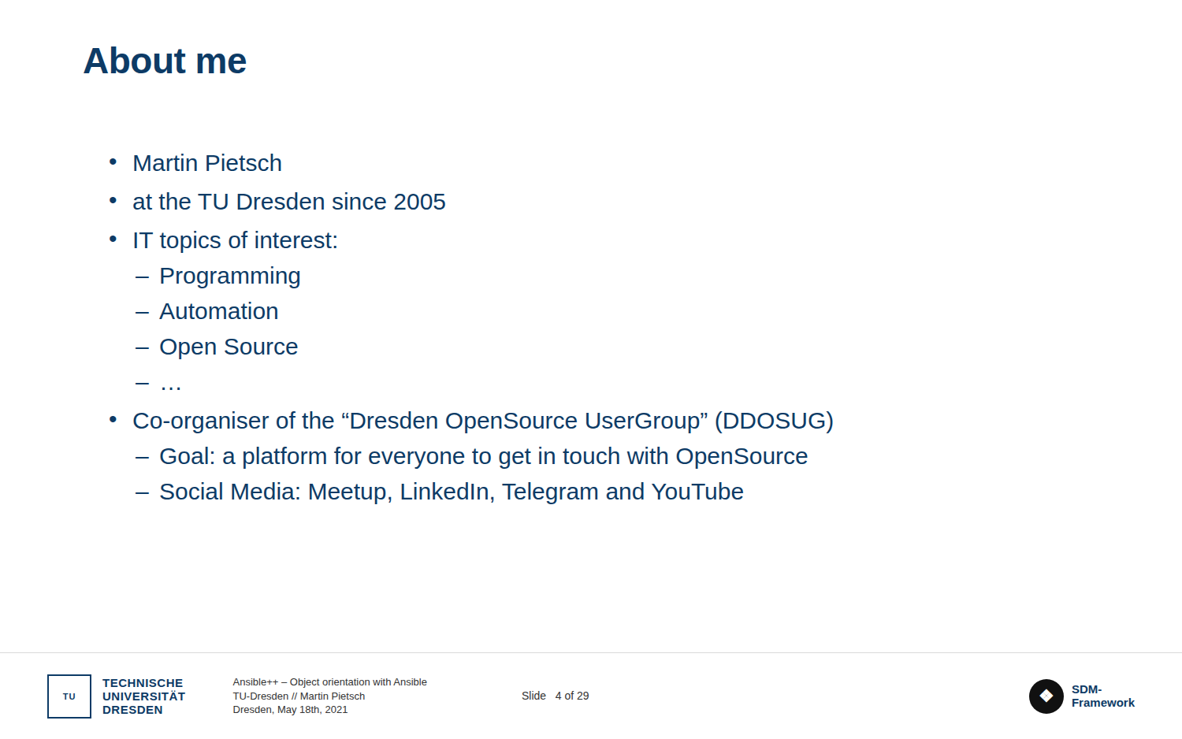About me
Martin Pietsch
at the TU Dresden since 2005
IT topics of interest:
Programming
Automation
Open Source
…
Co-organiser of the “Dresden OpenSource UserGroup” (DDOSUG)
Goal: a platform for everyone to get in touch with OpenSource
Social Media: Meetup, LinkedIn, Telegram and YouTube
TU
Technische
Universität
Dresden
Ansible++ – Object orientation with Ansible
TU-Dresden // Martin Pietsch
Dresden, May 18th, 2021
Slide 4 of 29
❖
SDM-
Framework